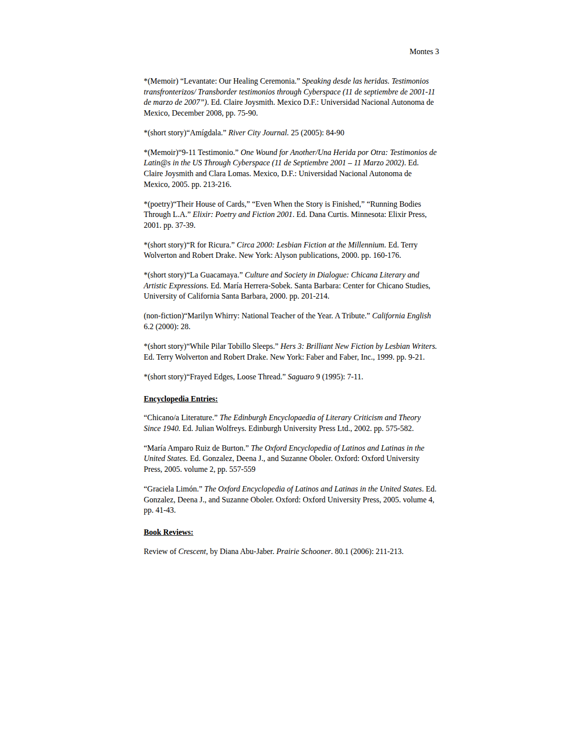Montes 3
*(Memoir) “Levantate: Our Healing Ceremonia.” Speaking desde las heridas. Testimonios transfronterizos/ Transborder testimonios through Cyberspace (11 de septiembre de 2001-11 de marzo de 2007”). Ed. Claire Joysmith. Mexico D.F.: Universidad Nacional Autonoma de Mexico, December 2008, pp. 75-90.
*(short story)“Amígdala.” River City Journal. 25 (2005): 84-90
*(Memoir)“9-11 Testimonio.” One Wound for Another/Una Herida por Otra: Testimonios de Latin@s in the US Through Cyberspace (11 de Septiembre 2001 – 11 Marzo 2002). Ed. Claire Joysmith and Clara Lomas. Mexico, D.F.: Universidad Nacional Autonoma de Mexico, 2005. pp. 213-216.
*(poetry)“Their House of Cards,” “Even When the Story is Finished,” “Running Bodies Through L.A.” Elixir: Poetry and Fiction 2001. Ed. Dana Curtis. Minnesota: Elixir Press, 2001. pp. 37-39.
*(short story)“R for Ricura.” Circa 2000: Lesbian Fiction at the Millennium. Ed. Terry Wolverton and Robert Drake. New York: Alyson publications, 2000. pp. 160-176.
*(short story)“La Guacamaya.” Culture and Society in Dialogue: Chicana Literary and Artistic Expressions. Ed. María Herrera-Sobek. Santa Barbara: Center for Chicano Studies, University of California Santa Barbara, 2000. pp. 201-214.
(non-fiction)“Marilyn Whirry: National Teacher of the Year. A Tribute.” California English 6.2 (2000): 28.
*(short story)“While Pilar Tobillo Sleeps.” Hers 3: Brilliant New Fiction by Lesbian Writers. Ed. Terry Wolverton and Robert Drake. New York: Faber and Faber, Inc., 1999. pp. 9-21.
*(short story)“Frayed Edges, Loose Thread.” Saguaro 9 (1995): 7-11.
Encyclopedia Entries:
“Chicano/a Literature.” The Edinburgh Encyclopaedia of Literary Criticism and Theory Since 1940. Ed. Julian Wolfreys. Edinburgh University Press Ltd., 2002. pp. 575-582.
“María Amparo Ruiz de Burton.” The Oxford Encyclopedia of Latinos and Latinas in the United States. Ed. Gonzalez, Deena J., and Suzanne Oboler. Oxford: Oxford University Press, 2005. volume 2, pp. 557-559
“Graciela Limón.” The Oxford Encyclopedia of Latinos and Latinas in the United States. Ed. Gonzalez, Deena J., and Suzanne Oboler. Oxford: Oxford University Press, 2005. volume 4, pp. 41-43.
Book Reviews:
Review of Crescent, by Diana Abu-Jaber. Prairie Schooner. 80.1 (2006): 211-213.